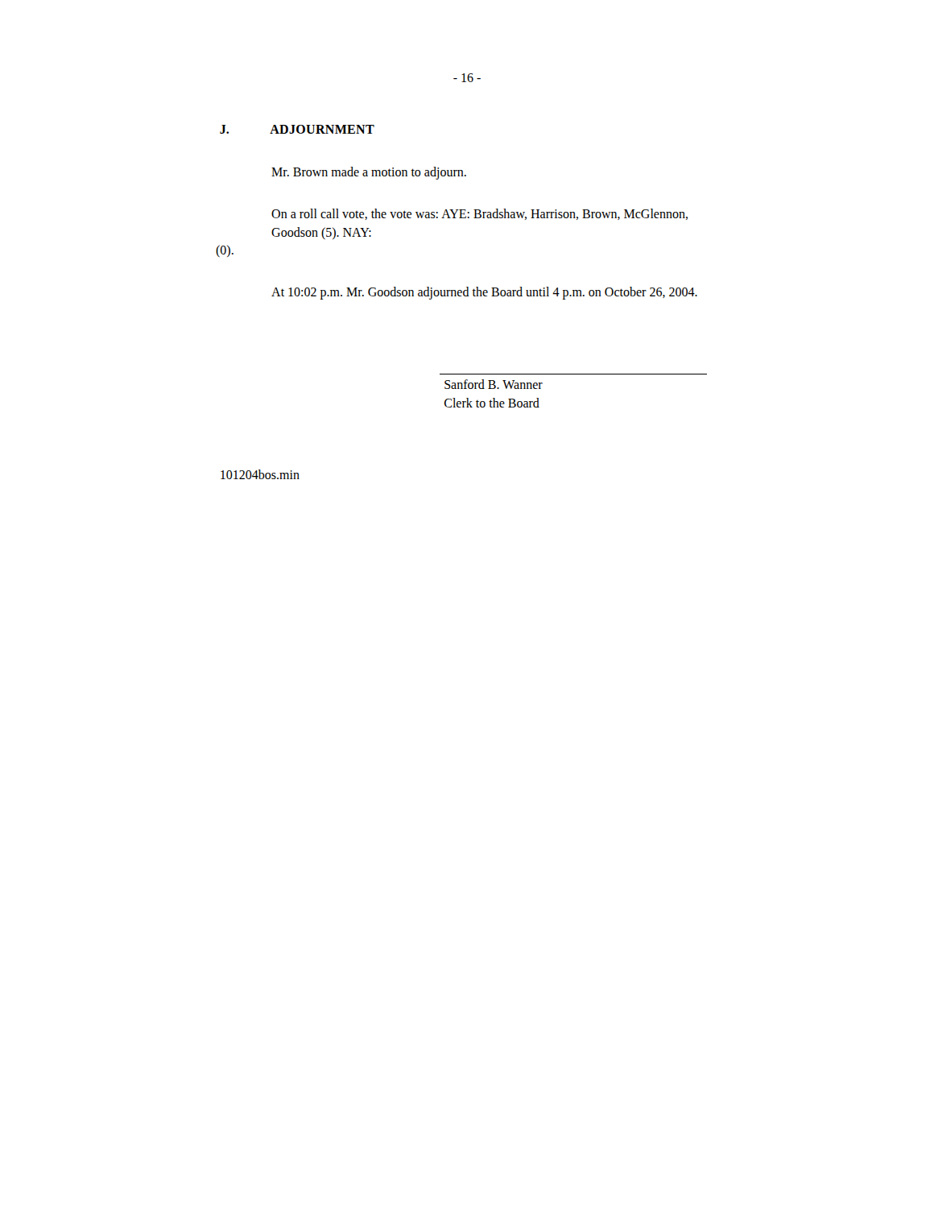- 16 -
J.
ADJOURNMENT
Mr. Brown made a motion to adjourn.
On a roll call vote, the vote was: AYE: Bradshaw, Harrison, Brown, McGlennon, Goodson (5). NAY: (0).
At 10:02 p.m. Mr. Goodson adjourned the Board until 4 p.m. on October 26, 2004.
Sanford B. Wanner
Clerk to the Board
101204bos.min